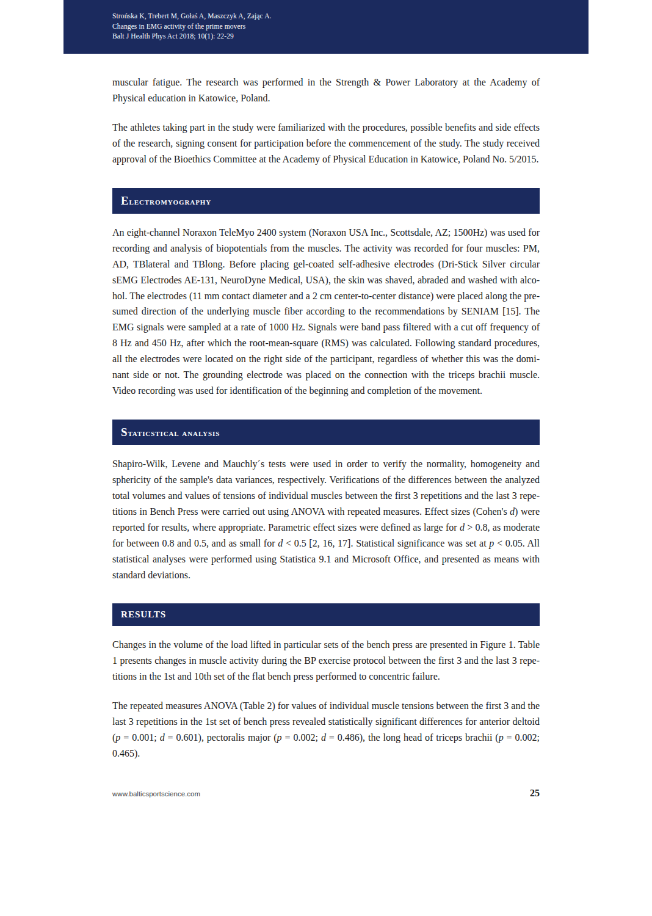Strońska K, Trebert M, Gołaś A, Maszczyk A, Zając A.
Changes in EMG activity of the prime movers
Balt J Health Phys Act 2018; 10(1): 22-29
muscular fatigue. The research was performed in the Strength & Power Laboratory at the Academy of Physical education in Katowice, Poland.
The athletes taking part in the study were familiarized with the procedures, possible benefits and side effects of the research, signing consent for participation before the commencement of the study. The study received approval of the Bioethics Committee at the Academy of Physical Education in Katowice, Poland No. 5/2015.
Electromyography
An eight-channel Noraxon TeleMyo 2400 system (Noraxon USA Inc., Scottsdale, AZ; 1500Hz) was used for recording and analysis of biopotentials from the muscles. The activity was recorded for four muscles: PM, AD, TBlateral and TBlong. Before placing gel-coated self-adhesive electrodes (Dri-Stick Silver circular sEMG Electrodes AE-131, NeuroDyne Medical, USA), the skin was shaved, abraded and washed with alcohol. The electrodes (11 mm contact diameter and a 2 cm center-to-center distance) were placed along the presumed direction of the underlying muscle fiber according to the recommendations by SENIAM [15]. The EMG signals were sampled at a rate of 1000 Hz. Signals were band pass filtered with a cut off frequency of 8 Hz and 450 Hz, after which the root-mean-square (RMS) was calculated. Following standard procedures, all the electrodes were located on the right side of the participant, regardless of whether this was the dominant side or not. The grounding electrode was placed on the connection with the triceps brachii muscle. Video recording was used for identification of the beginning and completion of the movement.
Staticstical analysis
Shapiro-Wilk, Levene and Mauchly´s tests were used in order to verify the normality, homogeneity and sphericity of the sample's data variances, respectively. Verifications of the differences between the analyzed total volumes and values of tensions of individual muscles between the first 3 repetitions and the last 3 repetitions in Bench Press were carried out using ANOVA with repeated measures. Effect sizes (Cohen's d) were reported for results, where appropriate. Parametric effect sizes were defined as large for d > 0.8, as moderate for between 0.8 and 0.5, and as small for d < 0.5 [2, 16, 17]. Statistical significance was set at p < 0.05. All statistical analyses were performed using Statistica 9.1 and Microsoft Office, and presented as means with standard deviations.
RESULTS
Changes in the volume of the load lifted in particular sets of the bench press are presented in Figure 1. Table 1 presents changes in muscle activity during the BP exercise protocol between the first 3 and the last 3 repetitions in the 1st and 10th set of the flat bench press performed to concentric failure.
The repeated measures ANOVA (Table 2) for values of individual muscle tensions between the first 3 and the last 3 repetitions in the 1st set of bench press revealed statistically significant differences for anterior deltoid (p = 0.001; d = 0.601), pectoralis major (p = 0.002; d = 0.486), the long head of triceps brachii (p = 0.002; 0.465).
www.balticsportscience.com 25